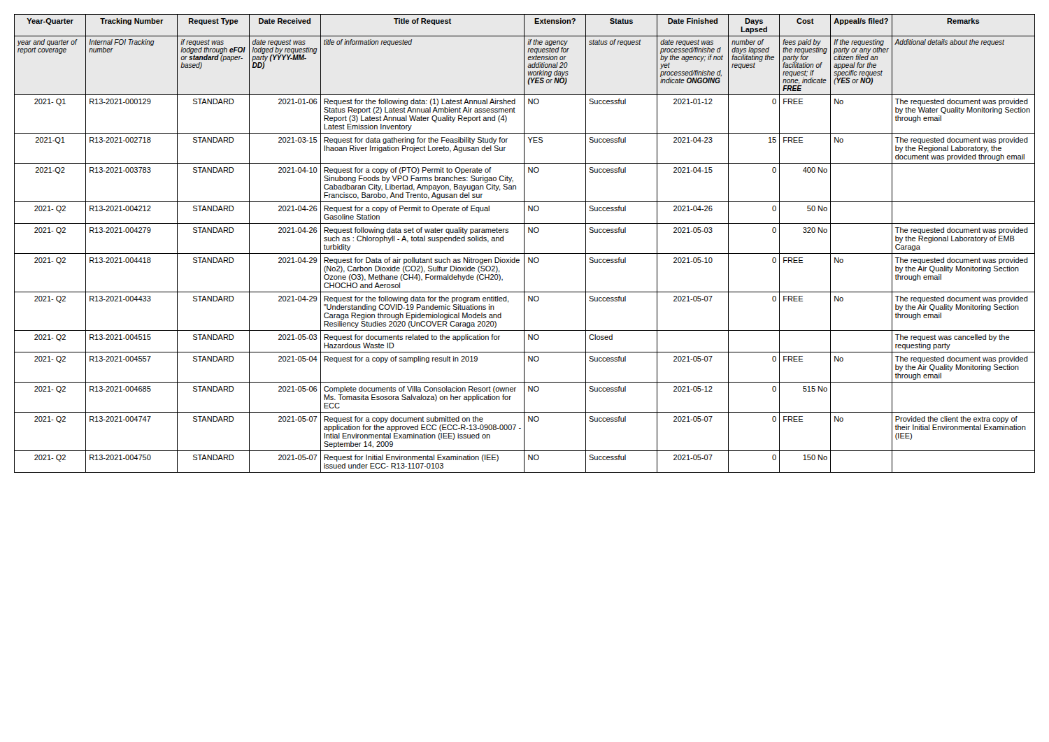| Year-Quarter | Tracking Number | Request Type | Date Received | Title of Request | Extension? | Status | Date Finished | Days Lapsed | Cost | Appeal/s filed? | Remarks |
| --- | --- | --- | --- | --- | --- | --- | --- | --- | --- | --- | --- |
| year and quarter of report coverage | Internal FOI Tracking number | if request was lodged through eFOI or standard (paper-based) | date request was lodged by requesting party (YYYY-MM-DD) | title of information requested | if the agency requested for extension or additional 20 working days (YES or NO) | status of request | date request was processed/finishe d by the agency; if not yet processed/finishe d, indicate ONGOING | number of days lapsed facilitating the request | fees paid by the requesting party for facilitation of request; if none, indicate FREE | If the requesting party or any other citizen filed an appeal for the specific request ( YES or NO) | Additional details about the request |
| 2021- Q1 | R13-2021-000129 | STANDARD | 2021-01-06 | Request for the following data: (1) Latest Annual Airshed Status Report (2) Latest Annual Ambient Air assessment Report (3) Latest Annual Water Quality Report and (4) Latest Emission Inventory | NO | Successful | 2021-01-12 | 0 | FREE | No | The requested document was provided by the Water Quality Monitoring Section through email |
| 2021-Q1 | R13-2021-002718 | STANDARD | 2021-03-15 | Request for data gathering for the Feasibility Study for Ihaoan River Irrigation Project Loreto, Agusan del Sur | YES | Successful | 2021-04-23 | 15 | FREE | No | The requested document was provided by the Regional Laboratory, the document was provided through email |
| 2021-Q2 | R13-2021-003783 | STANDARD | 2021-04-10 | Request for a copy of (PTO) Permit to Operate of Sinubong Foods by VPO Farms branches: Surigao City, Cabadbaran City, Libertad, Ampayon, Bayugan City, San Francisco, Barobo, And Trento, Agusan del sur | NO | Successful | 2021-04-15 | 0 | 400 No | | |
| 2021- Q2 | R13-2021-004212 | STANDARD | 2021-04-26 | Request for a copy of Permit to Operate of Equal Gasoline Station | NO | Successful | 2021-04-26 | 0 | 50 No | | |
| 2021- Q2 | R13-2021-004279 | STANDARD | 2021-04-26 | Request following data set of water quality parameters such as : Chlorophyll - A, total suspended solids, and turbidity | NO | Successful | 2021-05-03 | 0 | 320 No | | The requested document was provided by the Regional Laboratory of EMB Caraga |
| 2021- Q2 | R13-2021-004418 | STANDARD | 2021-04-29 | Request for Data of air pollutant such as Nitrogen Dioxide (No2), Carbon Dioxide (CO2), Sulfur Dioxide (SO2), Ozone (O3), Methane (CH4), Formaldehyde (CH20), CHOCHO and Aerosol | NO | Successful | 2021-05-10 | 0 | FREE | No | The requested document was provided by the Air Quality Monitoring Section through email |
| 2021- Q2 | R13-2021-004433 | STANDARD | 2021-04-29 | Request for the following data for the program entitled, "Understanding COVID-19 Pandemic Situations in Caraga Region through Epidemiological Models and Resiliency Studies 2020 (UnCOVER Caraga 2020) | NO | Successful | 2021-05-07 | 0 | FREE | No | The requested document was provided by the Air Quality Monitoring Section through email |
| 2021- Q2 | R13-2021-004515 | STANDARD | 2021-05-03 | Request for documents related to the application for Hazardous Waste ID | NO | Closed | | | | | The request was cancelled by the requesting party |
| 2021- Q2 | R13-2021-004557 | STANDARD | 2021-05-04 | Request for a copy of sampling result in 2019 | NO | Successful | 2021-05-07 | 0 | FREE | No | The requested document was provided by the Air Quality Monitoring Section through email |
| 2021- Q2 | R13-2021-004685 | STANDARD | 2021-05-06 | Complete documents of Villa Consolacion Resort (owner Ms. Tomasita Esosora Salvaloza) on her application for ECC | NO | Successful | 2021-05-12 | 0 | 515 No | | |
| 2021- Q2 | R13-2021-004747 | STANDARD | 2021-05-07 | Request for a copy document submitted on the application for the approved ECC (ECC-R-13-0908-0007 - Intial Environmental Examination (IEE) issued on September 14, 2009 | NO | Successful | 2021-05-07 | 0 | FREE | No | Provided the client the extra copy of their Initial Environmental Examination (IEE) |
| 2021- Q2 | R13-2021-004750 | STANDARD | 2021-05-07 | Request for Initial Environmental Examination (IEE) issued under ECC- R13-1107-0103 | NO | Successful | 2021-05-07 | 0 | 150 No | | |